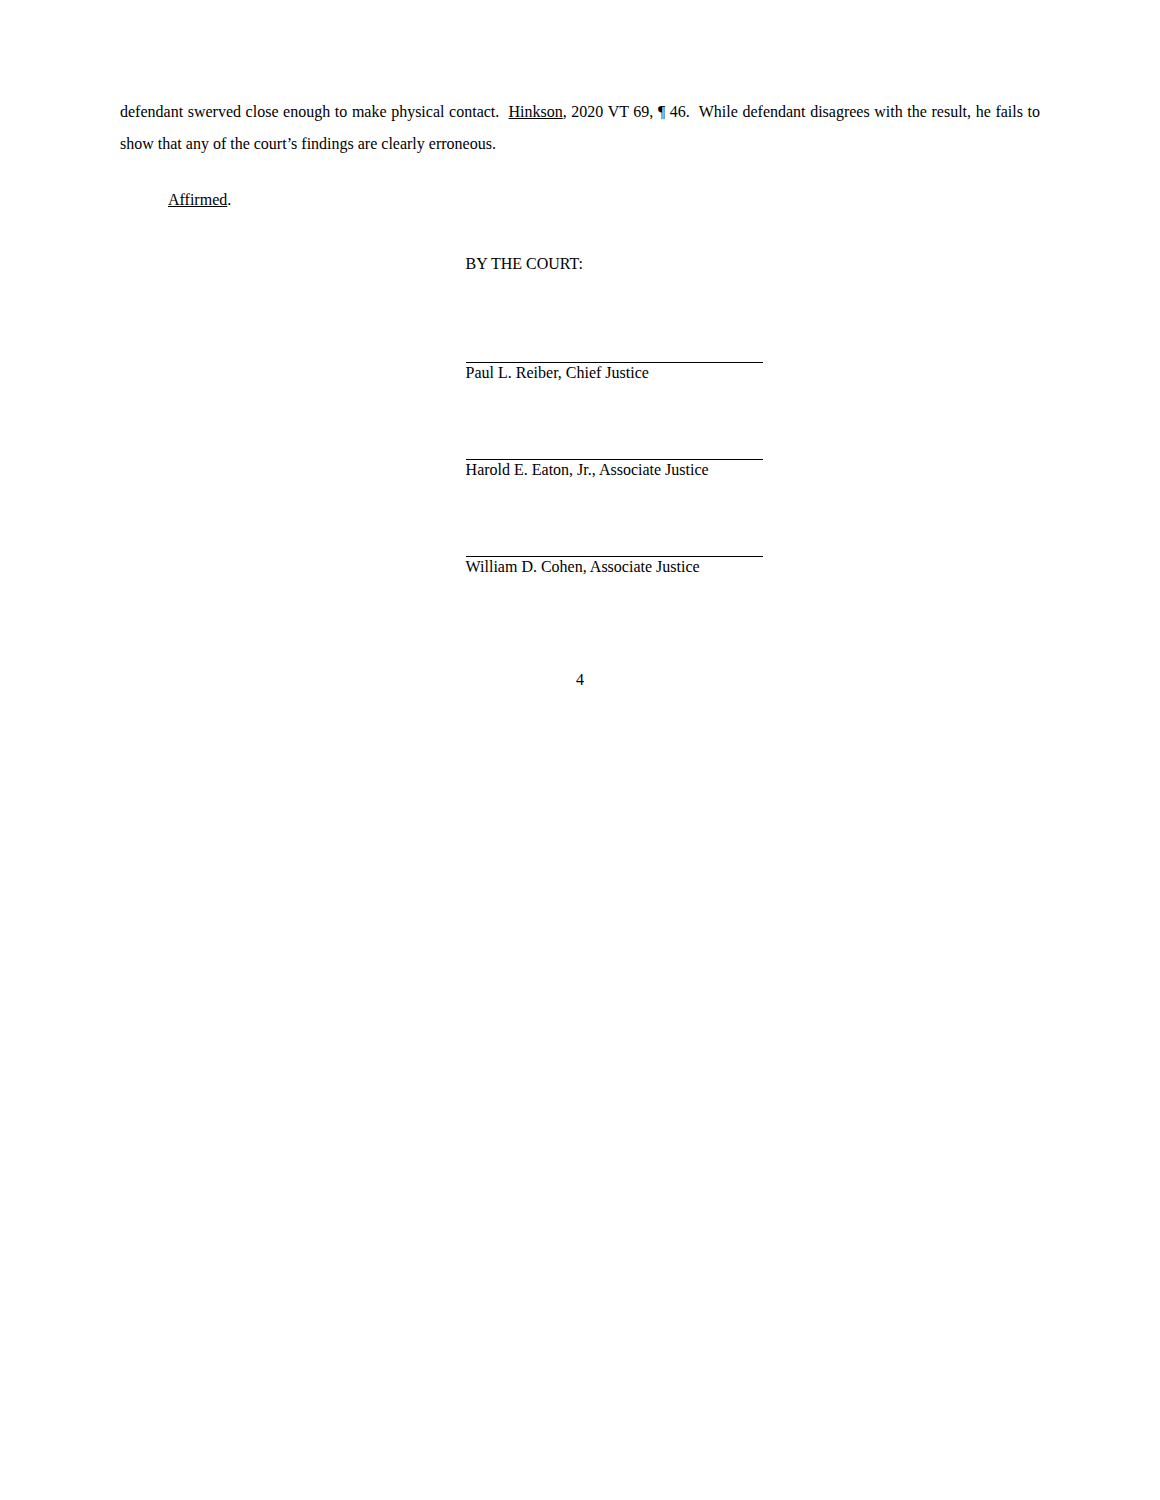defendant swerved close enough to make physical contact. Hinkson, 2020 VT 69, ¶ 46. While defendant disagrees with the result, he fails to show that any of the court’s findings are clearly erroneous.
Affirmed.
BY THE COURT:
Paul L. Reiber, Chief Justice
Harold E. Eaton, Jr., Associate Justice
William D. Cohen, Associate Justice
4